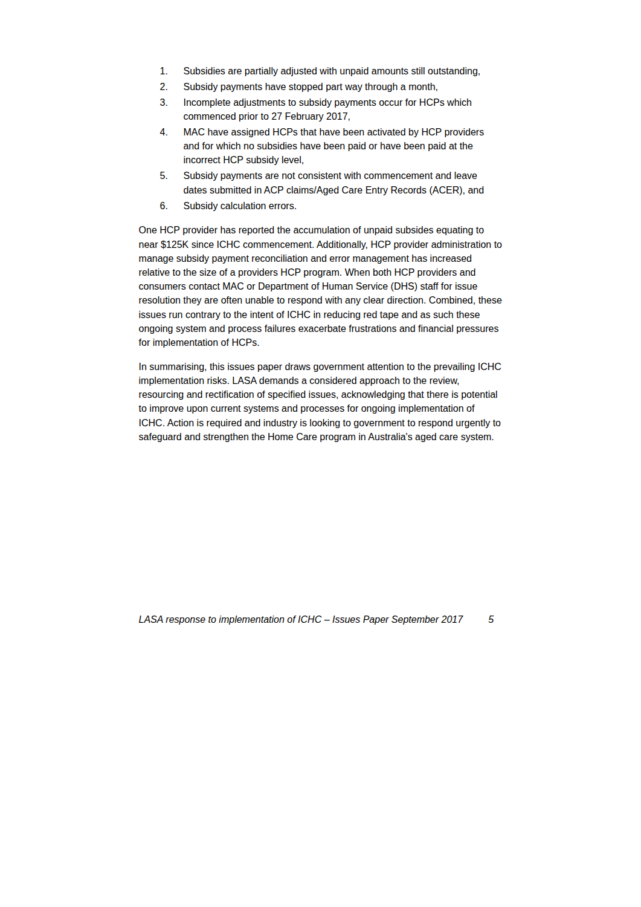Subsidies are partially adjusted with unpaid amounts still outstanding,
Subsidy payments have stopped part way through a month,
Incomplete adjustments to subsidy payments occur for HCPs which commenced prior to 27 February 2017,
MAC have assigned HCPs that have been activated by HCP providers and for which no subsidies have been paid or have been paid at the incorrect HCP subsidy level,
Subsidy payments are not consistent with commencement and leave dates submitted in ACP claims/Aged Care Entry Records (ACER), and
Subsidy calculation errors.
One HCP provider has reported the accumulation of unpaid subsides equating to near $125K since ICHC commencement. Additionally, HCP provider administration to manage subsidy payment reconciliation and error management has increased relative to the size of a providers HCP program. When both HCP providers and consumers contact MAC or Department of Human Service (DHS) staff for issue resolution they are often unable to respond with any clear direction. Combined, these issues run contrary to the intent of ICHC in reducing red tape and as such these ongoing system and process failures exacerbate frustrations and financial pressures for implementation of HCPs.
In summarising, this issues paper draws government attention to the prevailing ICHC implementation risks. LASA demands a considered approach to the review, resourcing and rectification of specified issues, acknowledging that there is potential to improve upon current systems and processes for ongoing implementation of ICHC. Action is required and industry is looking to government to respond urgently to safeguard and strengthen the Home Care program in Australia's aged care system.
LASA response to implementation of ICHC – Issues Paper September 2017 5